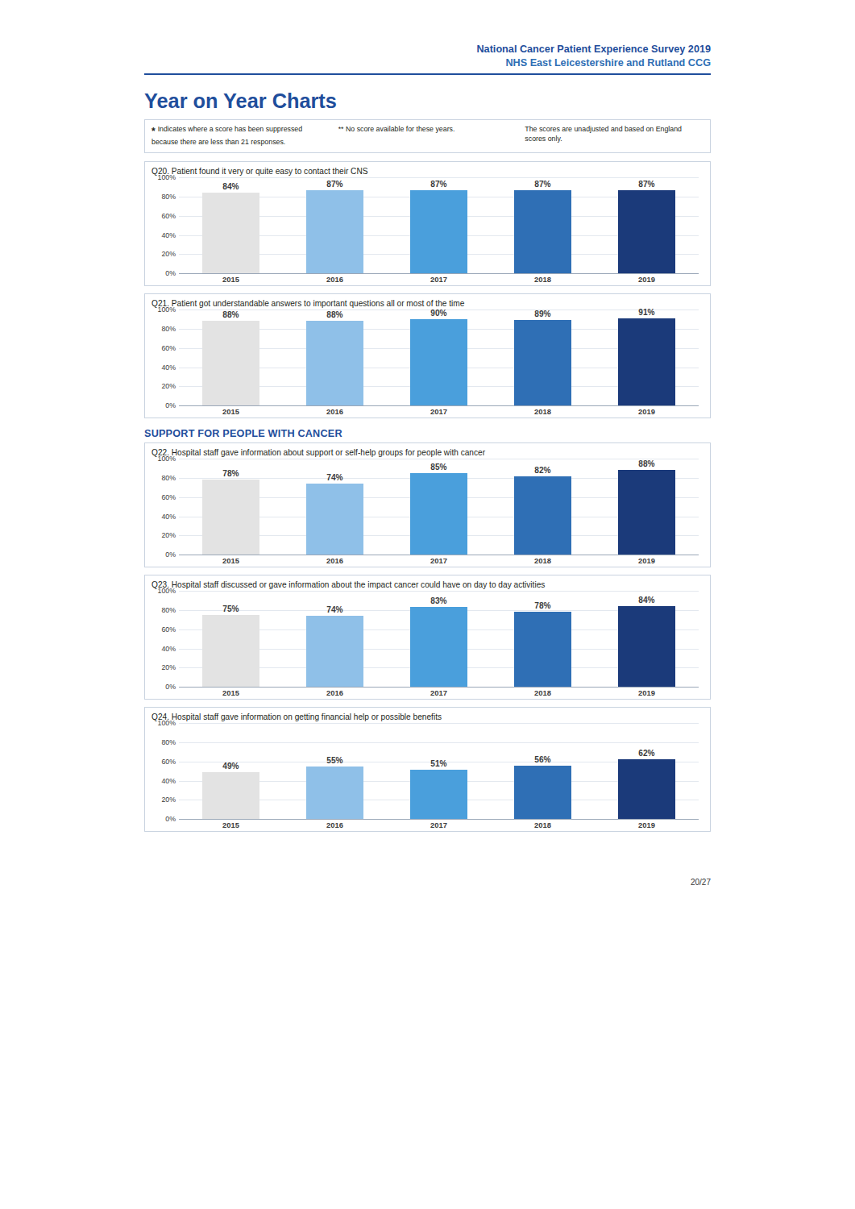National Cancer Patient Experience Survey 2019
NHS East Leicestershire and Rutland CCG
Year on Year Charts
*Indicates where a score has been suppressed because there are less than 21 responses.
** No score available for these years.
The scores are unadjusted and based on England scores only.
Q20. Patient found it very or quite easy to contact their CNS
100%
80%
60%
40%
20%
0%
84%
87%
87%
87%
87%
20152016201720182019
Q21. Patient got understandable answers to important questions all or most of the time
100%
80%
60%
40%
20%
0%
88%
88%
90%
89%
91%
20152016201720182019
SUPPORT FOR PEOPLE WITH CANCER
Q22. Hospital staff gave information about support or self-help groups for people with cancer
100%
80%
60%
40%
20%
0%
78%
74%
85%
82%
88%
20152016201720182019
Q23. Hospital staff discussed or gave information about the impact cancer could have on day to day activities
100%
80%
60%
40%
20%
0%
75%
74%
83%
78%
84%
20152016201720182019
Q24. Hospital staff gave information on getting financial help or possible benefits
100%
80%
60%
40%
20%
0%
49%
55%
51%
56%
62%
20152016201720182019
20/27